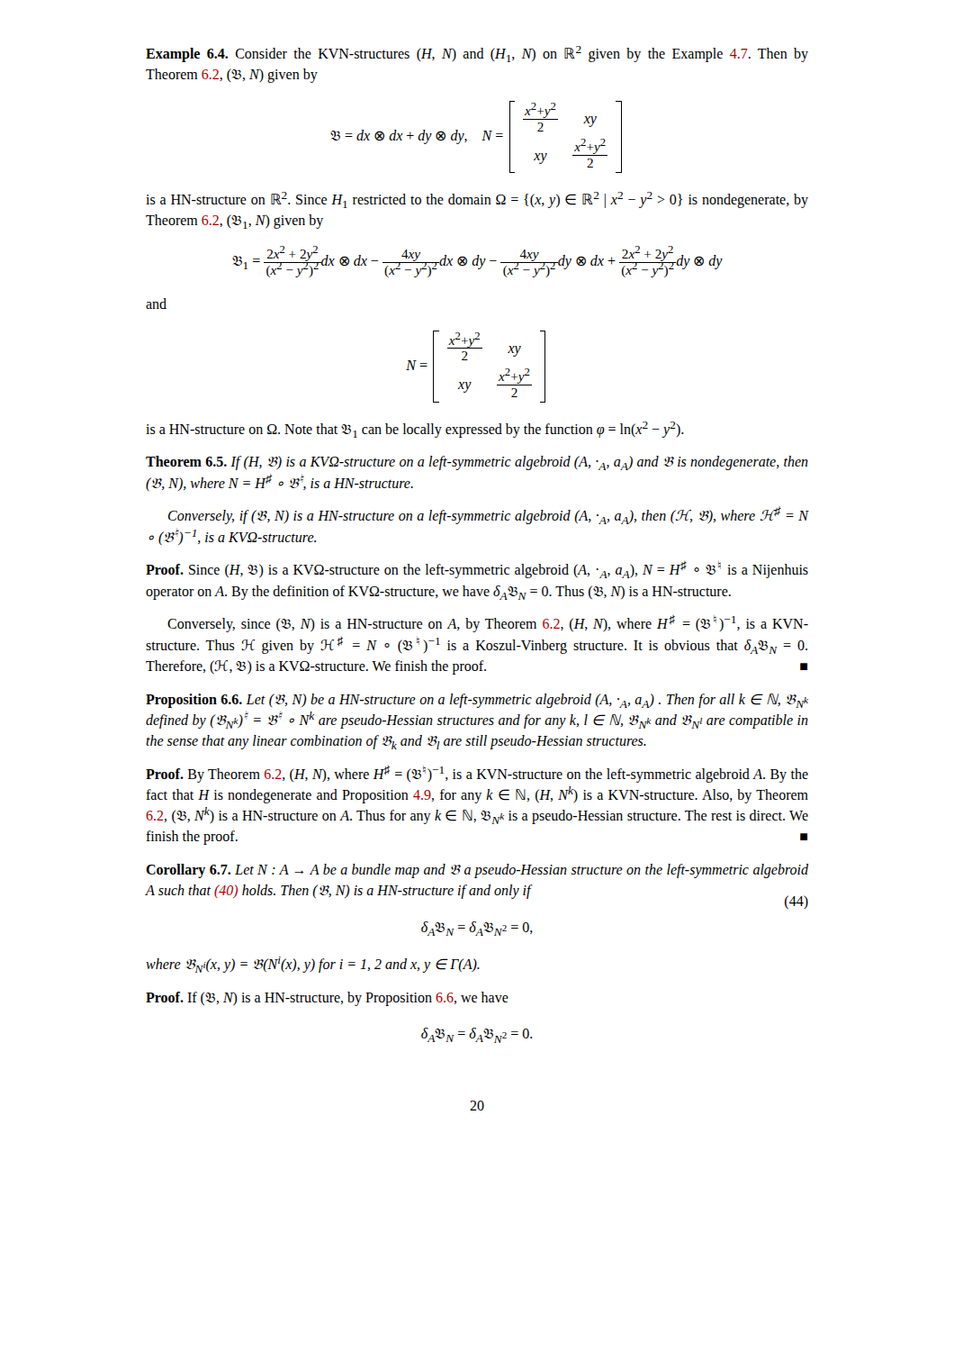Example 6.4. Consider the KVN-structures (H, N) and (H1, N) on ℝ2 given by the Example 4.7. Then by Theorem 6.2, (𝔅, N) given by
𝔅 = dx ⊗ dx + dy ⊗ dy, N =
| x 2 + y 2 2 | xy |
| xy | x 2 + y 2 2 |
is a HN-structure on ℝ2. Since H1 restricted to the domain Ω = {(x, y) ∈ ℝ2 | x2 − y2 > 0} is nondegenerate, by Theorem 6.2, (𝔅1, N) given by
𝔅1 = 2x2 + 2y2(x2 − y2)2 dx ⊗ dx − 4xy(x2 − y2)2 dx ⊗ dy − 4xy(x2 − y2)2 dy ⊗ dx + 2x2 + 2y2(x2 − y2)2 dy ⊗ dy
and
N =
| x 2 + y 2 2 | xy |
| xy | x 2 + y 2 2 |
is a HN-structure on Ω. Note that 𝔅1 can be locally expressed by the function φ = ln(x2 − y2).
Theorem 6.5. If (H, 𝔅) is a KVΩ-structure on a left-symmetric algebroid (A, ·A, aA) and 𝔅 is nondegenerate, then (𝔅, N), where N = H♯ ∘ 𝔅♮, is a HN-structure.
Conversely, if (𝔅, N) is a HN-structure on a left-symmetric algebroid (A, ·A, aA), then (ℋ, 𝔅), where ℋ♯ = N ∘ (𝔅♮)−1, is a KVΩ-structure.
Proof. Since (H, 𝔅) is a KVΩ-structure on the left-symmetric algebroid (A, ·A, aA), N = H♯ ∘ 𝔅♮ is a Nijenhuis operator on A. By the definition of KVΩ-structure, we have δA𝔅N = 0. Thus (𝔅, N) is a HN-structure.
Conversely, since (𝔅, N) is a HN-structure on A, by Theorem 6.2, (H, N), where H♯ = (𝔅♮)−1, is a KVN-structure. Thus ℋ given by ℋ♯ = N ∘ (𝔅♮)−1 is a Koszul-Vinberg structure. It is obvious that δA𝔅N = 0. Therefore, (ℋ, 𝔅) is a KVΩ-structure. We finish the proof. ■
Proposition 6.6. Let (𝔅, N) be a HN-structure on a left-symmetric algebroid (A, ·A, aA) . Then for all k ∈ ℕ, 𝔅Nk defined by (𝔅Nk)♮ = 𝔅♮ ∘ Nk are pseudo-Hessian structures and for any k, l ∈ ℕ, 𝔅Nk and 𝔅Nl are compatible in the sense that any linear combination of 𝔅k and 𝔅l are still pseudo-Hessian structures.
Proof. By Theorem 6.2, (H, N), where H♯ = (𝔅♮)−1, is a KVN-structure on the left-symmetric algebroid A. By the fact that H is nondegenerate and Proposition 4.9, for any k ∈ ℕ, (H, Nk) is a KVN-structure. Also, by Theorem 6.2, (𝔅, Nk) is a HN-structure on A. Thus for any k ∈ ℕ, 𝔅Nk is a pseudo-Hessian structure. The rest is direct. We finish the proof. ■
Corollary 6.7. Let N : A → A be a bundle map and 𝔅 a pseudo-Hessian structure on the left-symmetric algebroid A such that (40) holds. Then (𝔅, N) is a HN-structure if and only if
δA𝔅N = δA𝔅N2 = 0, (44)
where 𝔅Ni(x, y) = 𝔅(Ni(x), y) for i = 1, 2 and x, y ∈ Γ(A).
Proof. If (𝔅, N) is a HN-structure, by Proposition 6.6, we have
δA𝔅N = δA𝔅N2 = 0.
20